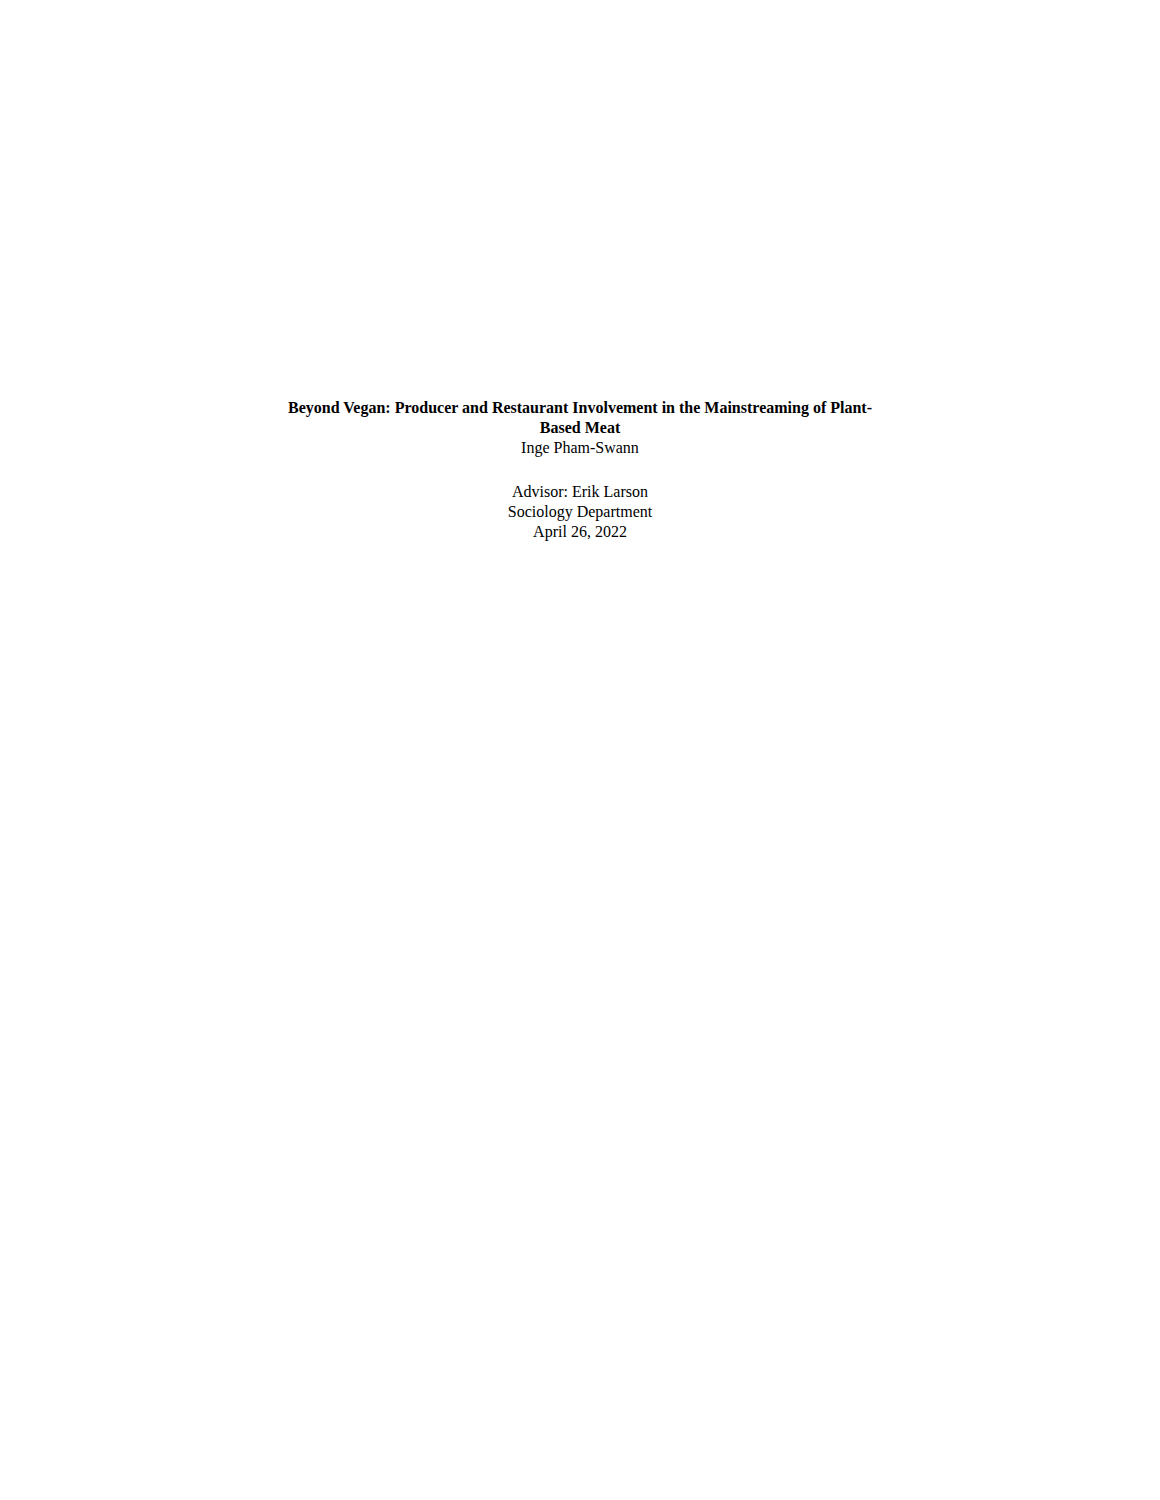Beyond Vegan: Producer and Restaurant Involvement in the Mainstreaming of Plant-Based Meat
Inge Pham-Swann
Advisor: Erik Larson
Sociology Department
April 26, 2022